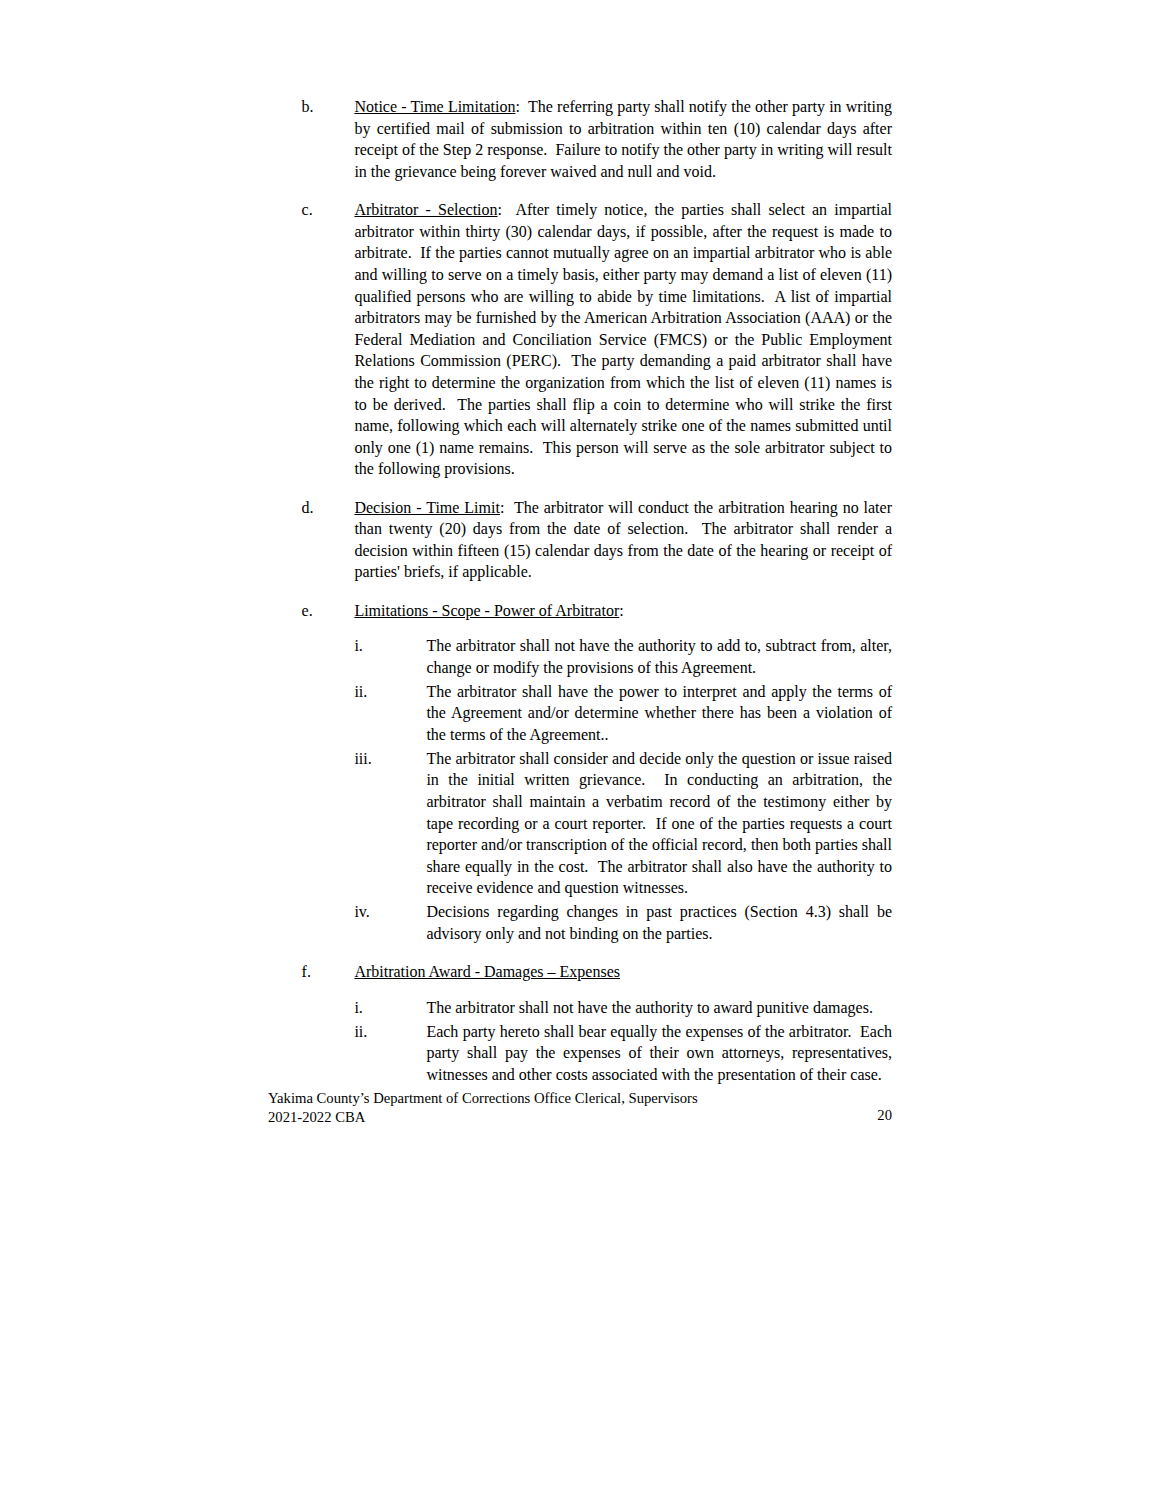b. Notice - Time Limitation: The referring party shall notify the other party in writing by certified mail of submission to arbitration within ten (10) calendar days after receipt of the Step 2 response. Failure to notify the other party in writing will result in the grievance being forever waived and null and void.
c. Arbitrator - Selection: After timely notice, the parties shall select an impartial arbitrator within thirty (30) calendar days, if possible, after the request is made to arbitrate. If the parties cannot mutually agree on an impartial arbitrator who is able and willing to serve on a timely basis, either party may demand a list of eleven (11) qualified persons who are willing to abide by time limitations. A list of impartial arbitrators may be furnished by the American Arbitration Association (AAA) or the Federal Mediation and Conciliation Service (FMCS) or the Public Employment Relations Commission (PERC). The party demanding a paid arbitrator shall have the right to determine the organization from which the list of eleven (11) names is to be derived. The parties shall flip a coin to determine who will strike the first name, following which each will alternately strike one of the names submitted until only one (1) name remains. This person will serve as the sole arbitrator subject to the following provisions.
d. Decision - Time Limit: The arbitrator will conduct the arbitration hearing no later than twenty (20) days from the date of selection. The arbitrator shall render a decision within fifteen (15) calendar days from the date of the hearing or receipt of parties' briefs, if applicable.
e. Limitations - Scope - Power of Arbitrator:
i. The arbitrator shall not have the authority to add to, subtract from, alter, change or modify the provisions of this Agreement.
ii. The arbitrator shall have the power to interpret and apply the terms of the Agreement and/or determine whether there has been a violation of the terms of the Agreement..
iii. The arbitrator shall consider and decide only the question or issue raised in the initial written grievance. In conducting an arbitration, the arbitrator shall maintain a verbatim record of the testimony either by tape recording or a court reporter. If one of the parties requests a court reporter and/or transcription of the official record, then both parties shall share equally in the cost. The arbitrator shall also have the authority to receive evidence and question witnesses.
iv. Decisions regarding changes in past practices (Section 4.3) shall be advisory only and not binding on the parties.
f. Arbitration Award - Damages – Expenses
i. The arbitrator shall not have the authority to award punitive damages.
ii. Each party hereto shall bear equally the expenses of the arbitrator. Each party shall pay the expenses of their own attorneys, representatives, witnesses and other costs associated with the presentation of their case.
Yakima County’s Department of Corrections Office Clerical, Supervisors
2021-2022 CBA
20